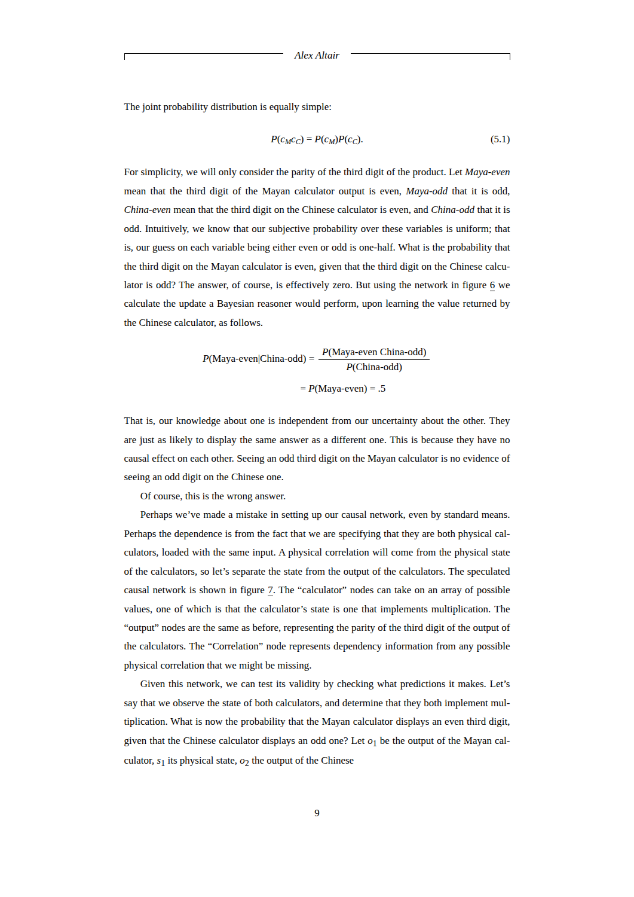Alex Altair
The joint probability distribution is equally simple:
P(cMcC) = P(cM)P(cC). (5.1)
For simplicity, we will only consider the parity of the third digit of the product. Let Maya-even mean that the third digit of the Mayan calculator output is even, Maya-odd that it is odd, China-even mean that the third digit on the Chinese calculator is even, and China-odd that it is odd. Intuitively, we know that our subjective probability over these variables is uniform; that is, our guess on each variable being either even or odd is one-half. What is the probability that the third digit on the Mayan calculator is even, given that the third digit on the Chinese calculator is odd? The answer, of course, is effectively zero. But using the network in figure 6 we calculate the update a Bayesian reasoner would perform, upon learning the value returned by the Chinese calculator, as follows.
P(Maya-even|China-odd) = P(Maya-even China-odd) P(China-odd) = P(Maya-even) = .5
That is, our knowledge about one is independent from our uncertainty about the other. They are just as likely to display the same answer as a different one. This is because they have no causal effect on each other. Seeing an odd third digit on the Mayan calculator is no evidence of seeing an odd digit on the Chinese one.
Of course, this is the wrong answer.
Perhaps we’ve made a mistake in setting up our causal network, even by standard means. Perhaps the dependence is from the fact that we are specifying that they are both physical calculators, loaded with the same input. A physical correlation will come from the physical state of the calculators, so let’s separate the state from the output of the calculators. The speculated causal network is shown in figure 7. The “calculator” nodes can take on an array of possible values, one of which is that the calculator’s state is one that implements multiplication. The “output” nodes are the same as before, representing the parity of the third digit of the output of the calculators. The “Correlation” node represents dependency information from any possible physical correlation that we might be missing.
Given this network, we can test its validity by checking what predictions it makes. Let’s say that we observe the state of both calculators, and determine that they both implement multiplication. What is now the probability that the Mayan calculator displays an even third digit, given that the Chinese calculator displays an odd one? Let o1 be the output of the Mayan calculator, s1 its physical state, o2 the output of the Chinese
9